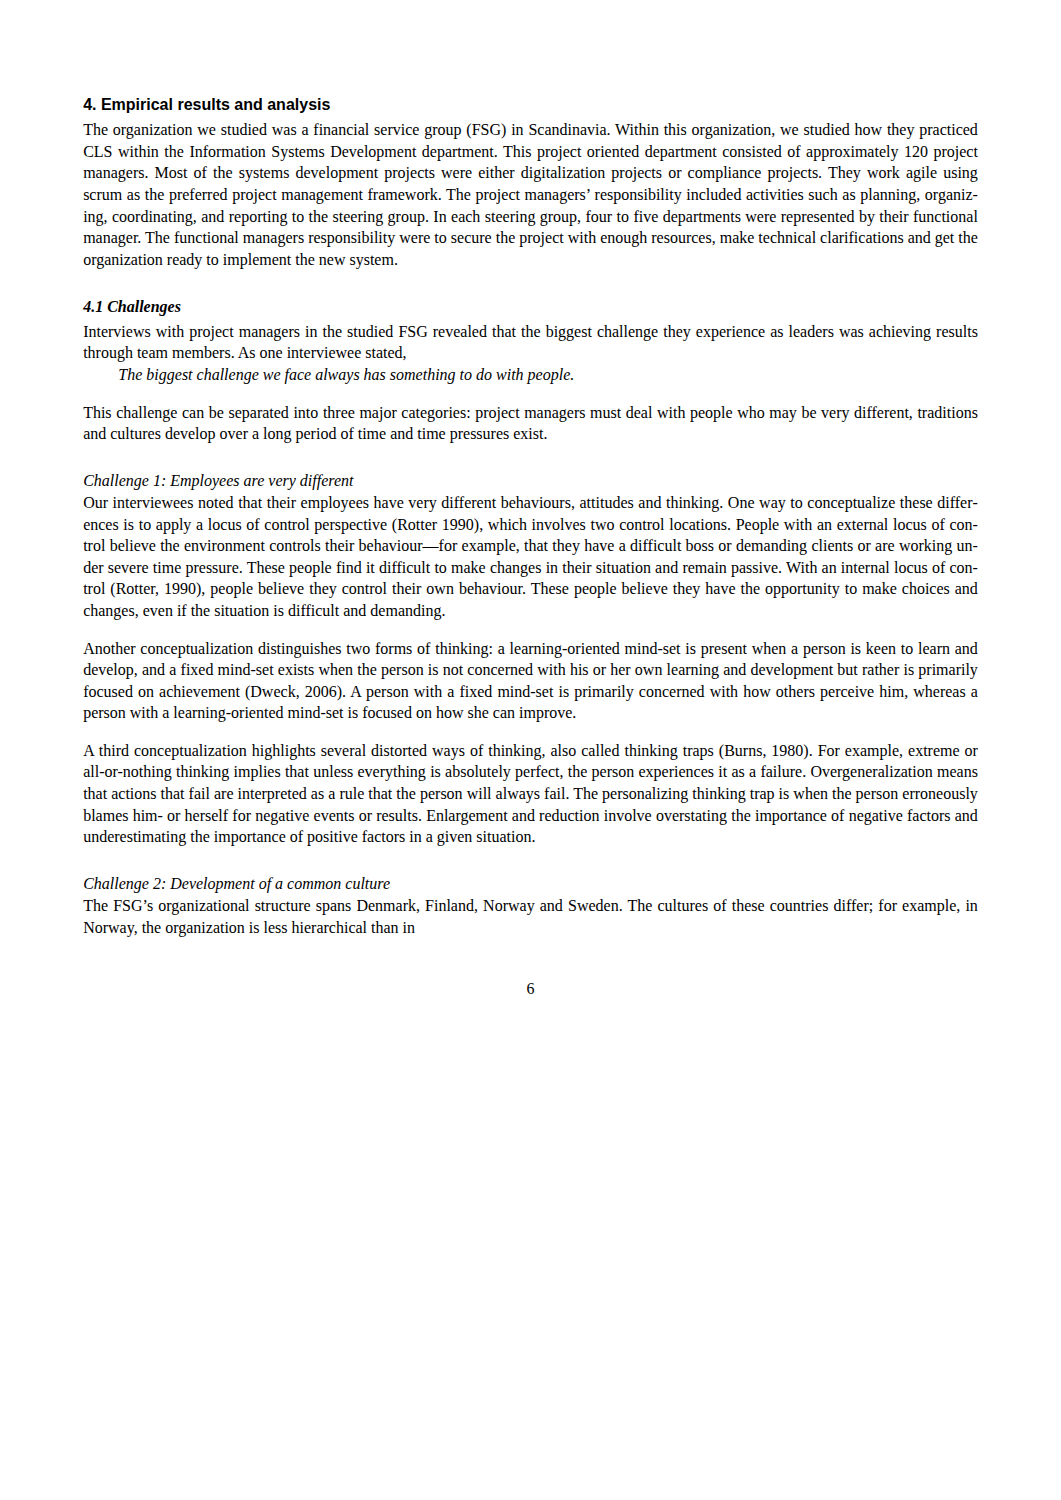4. Empirical results and analysis
The organization we studied was a financial service group (FSG) in Scandinavia. Within this organization, we studied how they practiced CLS within the Information Systems Development department. This project oriented department consisted of approximately 120 project managers. Most of the systems development projects were either digitalization projects or compliance projects. They work agile using scrum as the preferred project management framework. The project managers’ responsibility included activities such as planning, organizing, coordinating, and reporting to the steering group. In each steering group, four to five departments were represented by their functional manager. The functional managers responsibility were to secure the project with enough resources, make technical clarifications and get the organization ready to implement the new system.
4.1 Challenges
Interviews with project managers in the studied FSG revealed that the biggest challenge they experience as leaders was achieving results through team members. As one interviewee stated,
The biggest challenge we face always has something to do with people.
This challenge can be separated into three major categories: project managers must deal with people who may be very different, traditions and cultures develop over a long period of time and time pressures exist.
Challenge 1: Employees are very different
Our interviewees noted that their employees have very different behaviours, attitudes and thinking. One way to conceptualize these differences is to apply a locus of control perspective (Rotter 1990), which involves two control locations. People with an external locus of control believe the environment controls their behaviour—for example, that they have a difficult boss or demanding clients or are working under severe time pressure. These people find it difficult to make changes in their situation and remain passive. With an internal locus of control (Rotter, 1990), people believe they control their own behaviour. These people believe they have the opportunity to make choices and changes, even if the situation is difficult and demanding.
Another conceptualization distinguishes two forms of thinking: a learning-oriented mind-set is present when a person is keen to learn and develop, and a fixed mind-set exists when the person is not concerned with his or her own learning and development but rather is primarily focused on achievement (Dweck, 2006). A person with a fixed mind-set is primarily concerned with how others perceive him, whereas a person with a learning-oriented mind-set is focused on how she can improve.
A third conceptualization highlights several distorted ways of thinking, also called thinking traps (Burns, 1980). For example, extreme or all-or-nothing thinking implies that unless everything is absolutely perfect, the person experiences it as a failure. Overgeneralization means that actions that fail are interpreted as a rule that the person will always fail. The personalizing thinking trap is when the person erroneously blames him- or herself for negative events or results. Enlargement and reduction involve overstating the importance of negative factors and underestimating the importance of positive factors in a given situation.
Challenge 2: Development of a common culture
The FSG’s organizational structure spans Denmark, Finland, Norway and Sweden. The cultures of these countries differ; for example, in Norway, the organization is less hierarchical than in
6